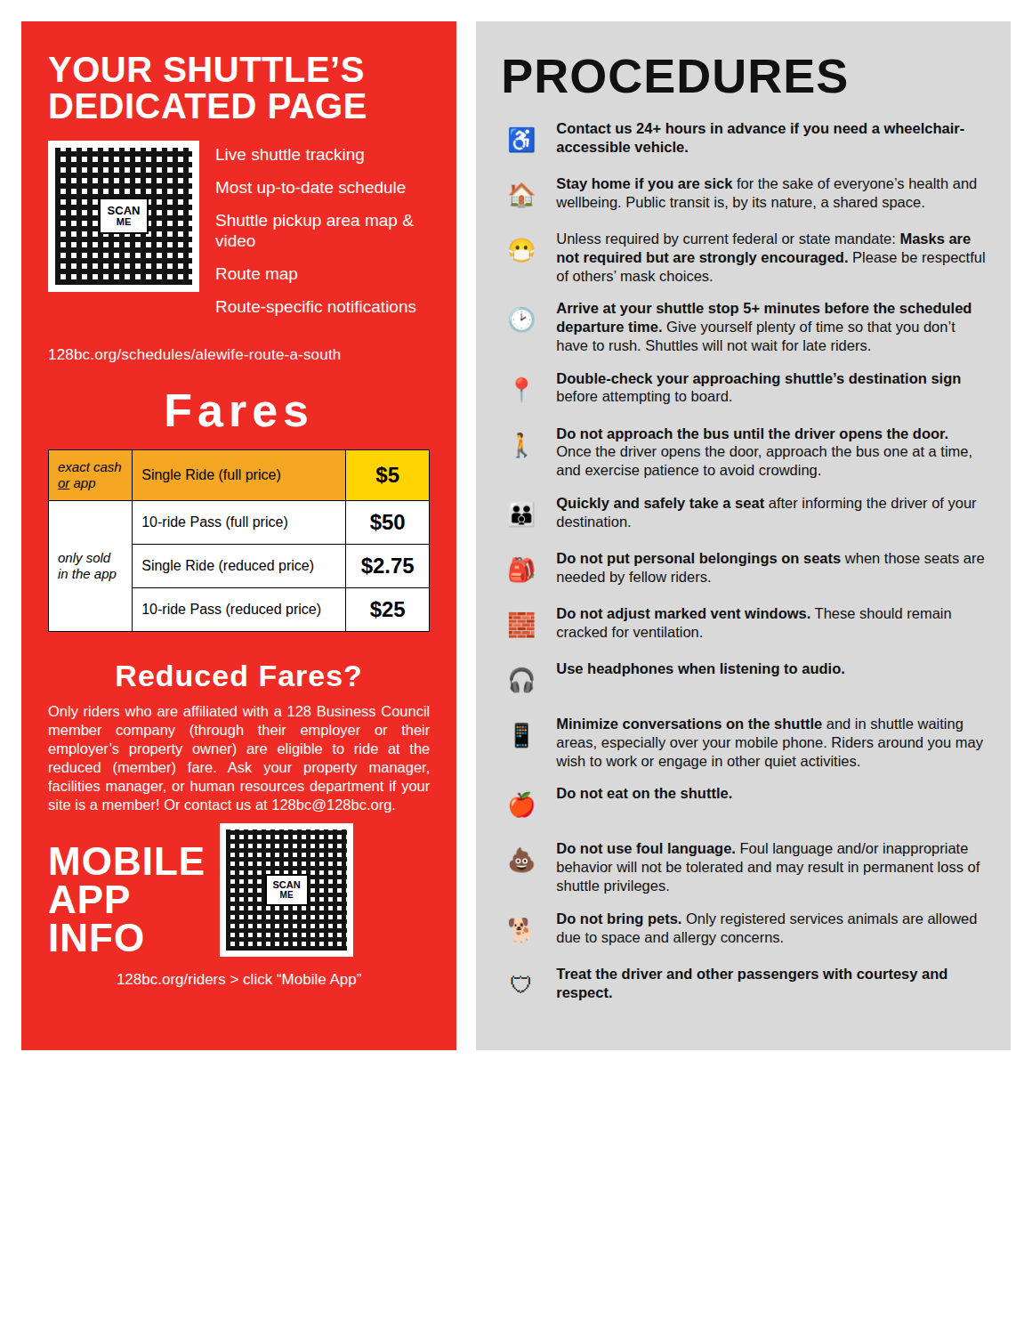Your Shuttle’s
Dedicated Page
ScanMe
Live shuttle tracking
Most up-to-date schedule
Shuttle pickup area map & video
Route map
Route-specific notifications
128bc.org/schedules/alewife-route-a-south
Fares
| exact cash or app | Single Ride (full price) | $5 |
| only sold in the app | 10-ride Pass (full price) | $50 |
| Single Ride (reduced price) | $2.75 |
| 10-ride Pass (reduced price) | $25 |
Reduced Fares?
Only riders who are affiliated with a 128 Business Council member company (through their employer or their employer’s property owner) are eligible to ride at the reduced (member) fare. Ask your property manager, facilities manager, or human resources department if your site is a member! Or contact us at 128bc@128bc.org.
Mobile
App
Info
ScanMe
128bc.org/riders > click “Mobile App”
Procedures
♿ Contact us 24+ hours in advance if you need a wheelchair-accessible vehicle.
🏠 Stay home if you are sick for the sake of everyone’s health and wellbeing. Public transit is, by its nature, a shared space.
😷 Unless required by current federal or state mandate: Masks are not required but are strongly encouraged. Please be respectful of others’ mask choices.
🕑 Arrive at your shuttle stop 5+ minutes before the scheduled departure time. Give yourself plenty of time so that you don’t have to rush. Shuttles will not wait for late riders.
📍 Double-check your approaching shuttle’s destination sign before attempting to board.
🚶 Do not approach the bus until the driver opens the door. Once the driver opens the door, approach the bus one at a time, and exercise patience to avoid crowding.
👪 Quickly and safely take a seat after informing the driver of your destination.
🎒 Do not put personal belongings on seats when those seats are needed by fellow riders.
🧱 Do not adjust marked vent windows. These should remain cracked for ventilation.
🎧 Use headphones when listening to audio.
📱 Minimize conversations on the shuttle and in shuttle waiting areas, especially over your mobile phone. Riders around you may wish to work or engage in other quiet activities.
🍎 Do not eat on the shuttle.
💩 Do not use foul language. Foul language and/or inappropriate behavior will not be tolerated and may result in permanent loss of shuttle privileges.
🐕 Do not bring pets. Only registered services animals are allowed due to space and allergy concerns.
🛡 Treat the driver and other passengers with courtesy and respect.